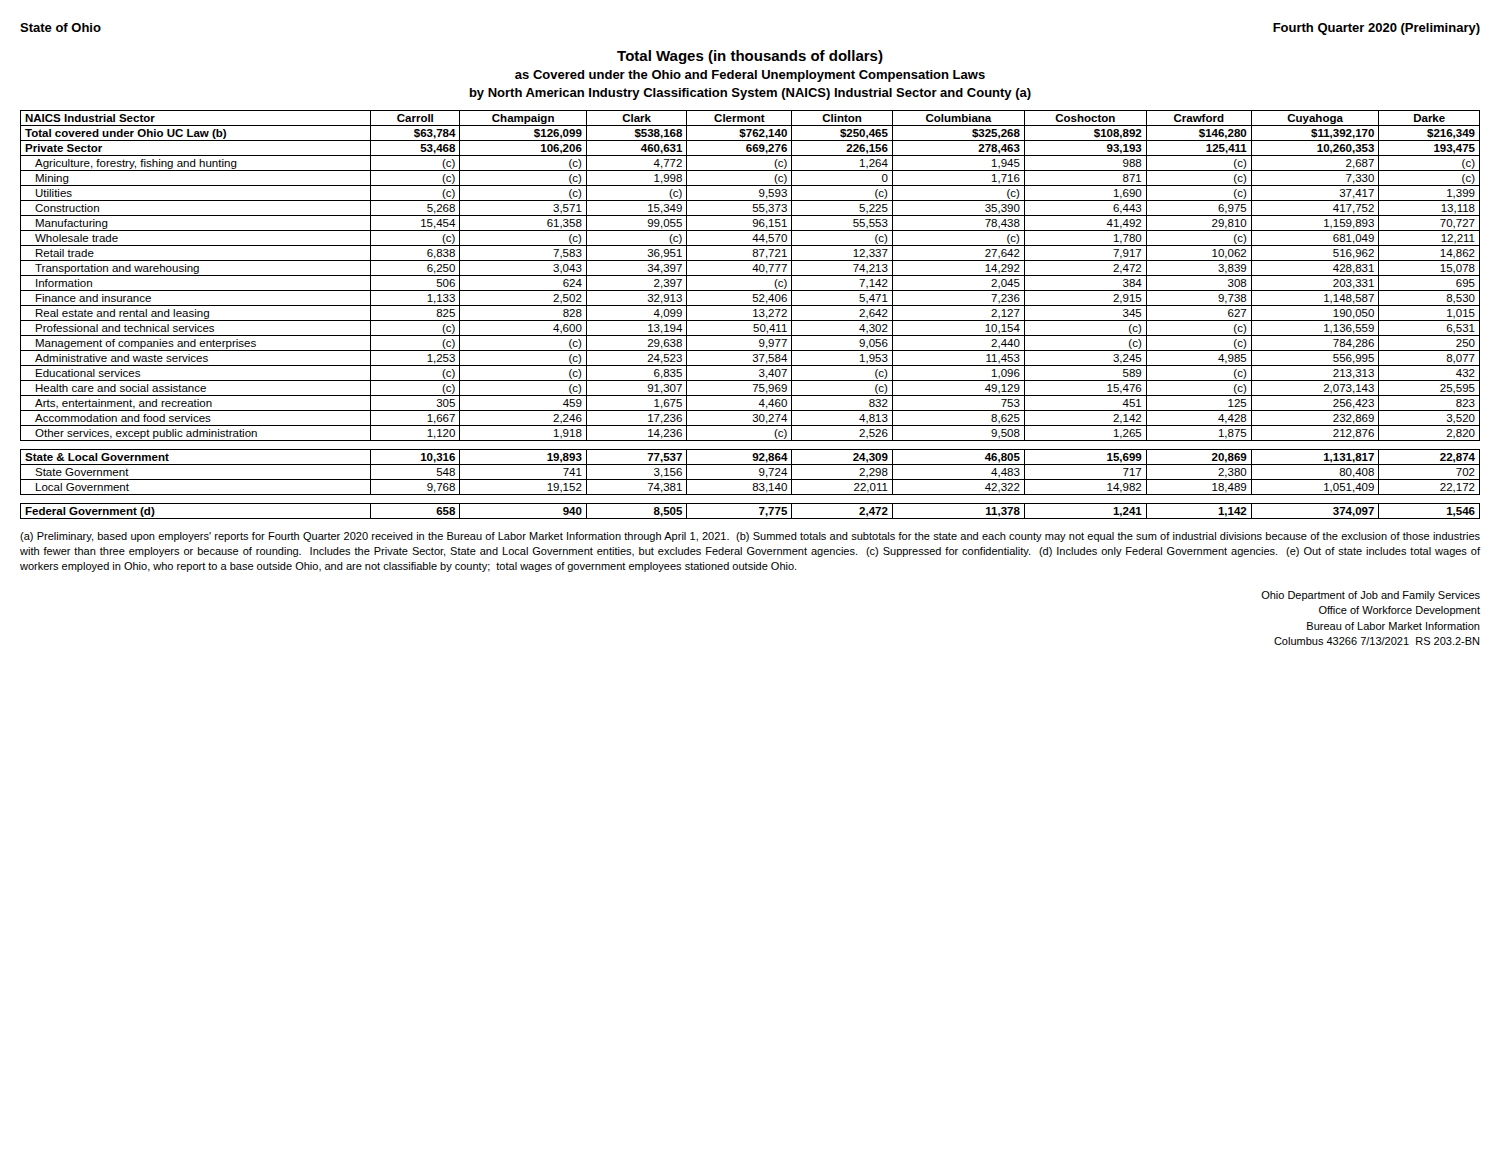State of Ohio
Fourth Quarter 2020 (Preliminary)
Total Wages (in thousands of dollars)
as Covered under the Ohio and Federal Unemployment Compensation Laws
by North American Industry Classification System (NAICS) Industrial Sector and County (a)
| NAICS Industrial Sector | Carroll | Champaign | Clark | Clermont | Clinton | Columbiana | Coshocton | Crawford | Cuyahoga | Darke |
| --- | --- | --- | --- | --- | --- | --- | --- | --- | --- | --- |
| Total covered under Ohio UC Law (b) | $63,784 | $126,099 | $538,168 | $762,140 | $250,465 | $325,268 | $108,892 | $146,280 | $11,392,170 | $216,349 |
| Private Sector | 53,468 | 106,206 | 460,631 | 669,276 | 226,156 | 278,463 | 93,193 | 125,411 | 10,260,353 | 193,475 |
| Agriculture, forestry, fishing and hunting | (c) | (c) | 4,772 | (c) | 1,264 | 1,945 | 988 | (c) | 2,687 | (c) |
| Mining | (c) | (c) | 1,998 | (c) | 0 | 1,716 | 871 | (c) | 7,330 | (c) |
| Utilities | (c) | (c) | (c) | 9,593 | (c) | (c) | 1,690 | (c) | 37,417 | 1,399 |
| Construction | 5,268 | 3,571 | 15,349 | 55,373 | 5,225 | 35,390 | 6,443 | 6,975 | 417,752 | 13,118 |
| Manufacturing | 15,454 | 61,358 | 99,055 | 96,151 | 55,553 | 78,438 | 41,492 | 29,810 | 1,159,893 | 70,727 |
| Wholesale trade | (c) | (c) | (c) | 44,570 | (c) | (c) | 1,780 | (c) | 681,049 | 12,211 |
| Retail trade | 6,838 | 7,583 | 36,951 | 87,721 | 12,337 | 27,642 | 7,917 | 10,062 | 516,962 | 14,862 |
| Transportation and warehousing | 6,250 | 3,043 | 34,397 | 40,777 | 74,213 | 14,292 | 2,472 | 3,839 | 428,831 | 15,078 |
| Information | 506 | 624 | 2,397 | (c) | 7,142 | 2,045 | 384 | 308 | 203,331 | 695 |
| Finance and insurance | 1,133 | 2,502 | 32,913 | 52,406 | 5,471 | 7,236 | 2,915 | 9,738 | 1,148,587 | 8,530 |
| Real estate and rental and leasing | 825 | 828 | 4,099 | 13,272 | 2,642 | 2,127 | 345 | 627 | 190,050 | 1,015 |
| Professional and technical services | (c) | 4,600 | 13,194 | 50,411 | 4,302 | 10,154 | (c) | (c) | 1,136,559 | 6,531 |
| Management of companies and enterprises | (c) | (c) | 29,638 | 9,977 | 9,056 | 2,440 | (c) | (c) | 784,286 | 250 |
| Administrative and waste services | 1,253 | (c) | 24,523 | 37,584 | 1,953 | 11,453 | 3,245 | 4,985 | 556,995 | 8,077 |
| Educational services | (c) | (c) | 6,835 | 3,407 | (c) | 1,096 | 589 | (c) | 213,313 | 432 |
| Health care and social assistance | (c) | (c) | 91,307 | 75,969 | (c) | 49,129 | 15,476 | (c) | 2,073,143 | 25,595 |
| Arts, entertainment, and recreation | 305 | 459 | 1,675 | 4,460 | 832 | 753 | 451 | 125 | 256,423 | 823 |
| Accommodation and food services | 1,667 | 2,246 | 17,236 | 30,274 | 4,813 | 8,625 | 2,142 | 4,428 | 232,869 | 3,520 |
| Other services, except public administration | 1,120 | 1,918 | 14,236 | (c) | 2,526 | 9,508 | 1,265 | 1,875 | 212,876 | 2,820 |
| State & Local Government | 10,316 | 19,893 | 77,537 | 92,864 | 24,309 | 46,805 | 15,699 | 20,869 | 1,131,817 | 22,874 |
| State Government | 548 | 741 | 3,156 | 9,724 | 2,298 | 4,483 | 717 | 2,380 | 80,408 | 702 |
| Local Government | 9,768 | 19,152 | 74,381 | 83,140 | 22,011 | 42,322 | 14,982 | 18,489 | 1,051,409 | 22,172 |
| Federal Government (d) | 658 | 940 | 8,505 | 7,775 | 2,472 | 11,378 | 1,241 | 1,142 | 374,097 | 1,546 |
(a) Preliminary, based upon employers' reports for Fourth Quarter 2020 received in the Bureau of Labor Market Information through April 1, 2021. (b) Summed totals and subtotals for the state and each county may not equal the sum of industrial divisions because of the exclusion of those industries with fewer than three employers or because of rounding. Includes the Private Sector, State and Local Government entities, but excludes Federal Government agencies. (c) Suppressed for confidentiality. (d) Includes only Federal Government agencies. (e) Out of state includes total wages of workers employed in Ohio, who report to a base outside Ohio, and are not classifiable by county; total wages of government employees stationed outside Ohio.
Ohio Department of Job and Family Services
Office of Workforce Development
Bureau of Labor Market Information
Columbus 43266 7/13/2021 RS 203.2-BN